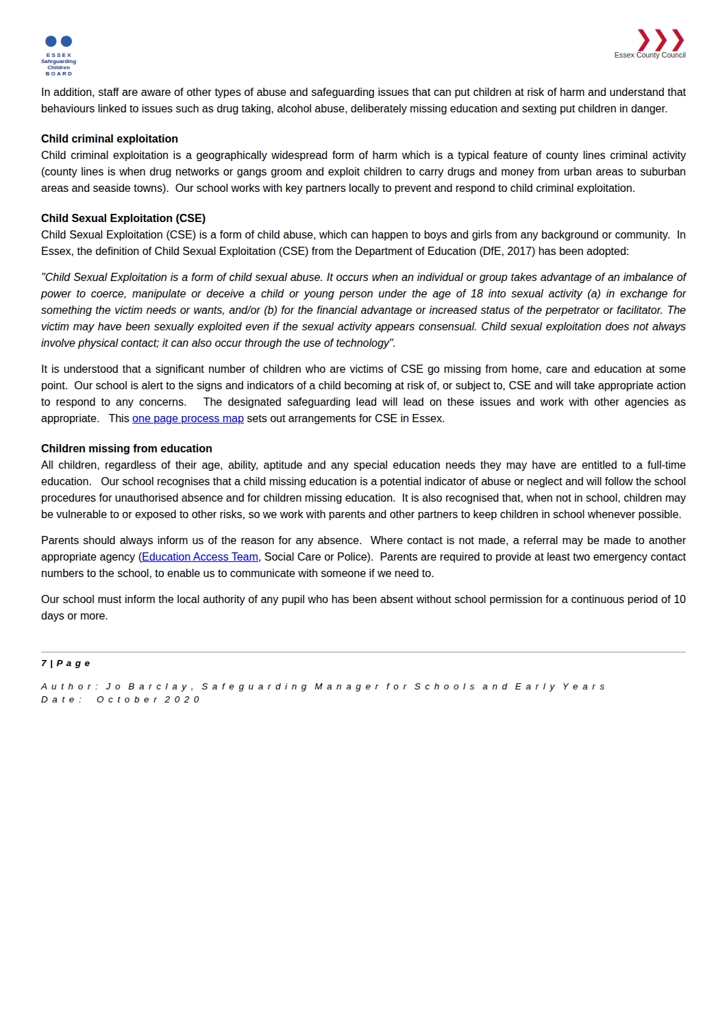●●
E S S E X
Safeguarding
Children
B O A R D
❯❯❯
Essex County Council
In addition, staff are aware of other types of abuse and safeguarding issues that can put children at risk of harm and understand that behaviours linked to issues such as drug taking, alcohol abuse, deliberately missing education and sexting put children in danger.
Child criminal exploitation
Child criminal exploitation is a geographically widespread form of harm which is a typical feature of county lines criminal activity (county lines is when drug networks or gangs groom and exploit children to carry drugs and money from urban areas to suburban areas and seaside towns). Our school works with key partners locally to prevent and respond to child criminal exploitation.
Child Sexual Exploitation (CSE)
Child Sexual Exploitation (CSE) is a form of child abuse, which can happen to boys and girls from any background or community. In Essex, the definition of Child Sexual Exploitation (CSE) from the Department of Education (DfE, 2017) has been adopted:
"Child Sexual Exploitation is a form of child sexual abuse. It occurs when an individual or group takes advantage of an imbalance of power to coerce, manipulate or deceive a child or young person under the age of 18 into sexual activity (a) in exchange for something the victim needs or wants, and/or (b) for the financial advantage or increased status of the perpetrator or facilitator. The victim may have been sexually exploited even if the sexual activity appears consensual. Child sexual exploitation does not always involve physical contact; it can also occur through the use of technology".
It is understood that a significant number of children who are victims of CSE go missing from home, care and education at some point. Our school is alert to the signs and indicators of a child becoming at risk of, or subject to, CSE and will take appropriate action to respond to any concerns. The designated safeguarding lead will lead on these issues and work with other agencies as appropriate. This one page process map sets out arrangements for CSE in Essex.
Children missing from education
All children, regardless of their age, ability, aptitude and any special education needs they may have are entitled to a full-time education. Our school recognises that a child missing education is a potential indicator of abuse or neglect and will follow the school procedures for unauthorised absence and for children missing education. It is also recognised that, when not in school, children may be vulnerable to or exposed to other risks, so we work with parents and other partners to keep children in school whenever possible.
Parents should always inform us of the reason for any absence. Where contact is not made, a referral may be made to another appropriate agency (Education Access Team, Social Care or Police). Parents are required to provide at least two emergency contact numbers to the school, to enable us to communicate with someone if we need to.
Our school must inform the local authority of any pupil who has been absent without school permission for a continuous period of 10 days or more.
7 | P a g e
A u t h o r : J o B a r c l a y , S a f e g u a r d i n g M a n a g e r f o r S c h o o l s a n d E a r l y Y e a r s
D a t e : O c t o b e r 2 0 2 0